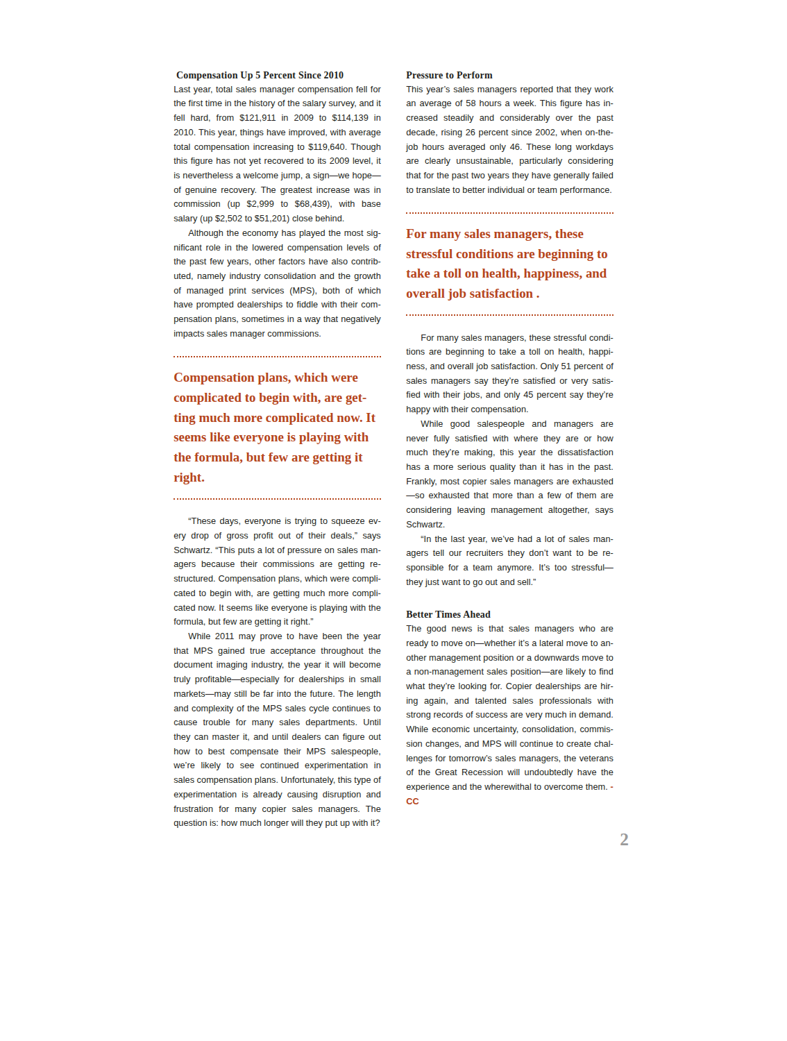Compensation Up 5 Percent Since 2010
Last year, total sales manager compensation fell for the first time in the history of the salary survey, and it fell hard, from $121,911 in 2009 to $114,139 in 2010. This year, things have improved, with average total compensation increasing to $119,640. Though this figure has not yet recovered to its 2009 level, it is nevertheless a welcome jump, a sign—we hope—of genuine recovery. The greatest increase was in commission (up $2,999 to $68,439), with base salary (up $2,502 to $51,201) close behind.
Although the economy has played the most significant role in the lowered compensation levels of the past few years, other factors have also contributed, namely industry consolidation and the growth of managed print services (MPS), both of which have prompted dealerships to fiddle with their compensation plans, sometimes in a way that negatively impacts sales manager commissions.
Compensation plans, which were complicated to begin with, are getting much more complicated now. It seems like everyone is playing with the formula, but few are getting it right.
“These days, everyone is trying to squeeze every drop of gross profit out of their deals,” says Schwartz. “This puts a lot of pressure on sales managers because their commissions are getting restructured. Compensation plans, which were complicated to begin with, are getting much more complicated now. It seems like everyone is playing with the formula, but few are getting it right.”
While 2011 may prove to have been the year that MPS gained true acceptance throughout the document imaging industry, the year it will become truly profitable—especially for dealerships in small markets—may still be far into the future. The length and complexity of the MPS sales cycle continues to cause trouble for many sales departments. Until they can master it, and until dealers can figure out how to best compensate their MPS salespeople, we’re likely to see continued experimentation in sales compensation plans. Unfortunately, this type of experimentation is already causing disruption and frustration for many copier sales managers. The question is: how much longer will they put up with it?
Pressure to Perform
This year’s sales managers reported that they work an average of 58 hours a week. This figure has increased steadily and considerably over the past decade, rising 26 percent since 2002, when on-the-job hours averaged only 46. These long workdays are clearly unsustainable, particularly considering that for the past two years they have generally failed to translate to better individual or team performance.
For many sales managers, these stressful conditions are beginning to take a toll on health, happiness, and overall job satisfaction .
For many sales managers, these stressful conditions are beginning to take a toll on health, happiness, and overall job satisfaction. Only 51 percent of sales managers say they’re satisfied or very satisfied with their jobs, and only 45 percent say they’re happy with their compensation.
While good salespeople and managers are never fully satisfied with where they are or how much they’re making, this year the dissatisfaction has a more serious quality than it has in the past. Frankly, most copier sales managers are exhausted—so exhausted that more than a few of them are considering leaving management altogether, says Schwartz.
“In the last year, we’ve had a lot of sales managers tell our recruiters they don’t want to be responsible for a team anymore. It’s too stressful—they just want to go out and sell.”
Better Times Ahead
The good news is that sales managers who are ready to move on—whether it’s a lateral move to another management position or a downwards move to a non-management sales position—are likely to find what they’re looking for. Copier dealerships are hiring again, and talented sales professionals with strong records of success are very much in demand. While economic uncertainty, consolidation, commission changes, and MPS will continue to create challenges for tomorrow’s sales managers, the veterans of the Great Recession will undoubtedly have the experience and the wherewithal to overcome them. -CC
2